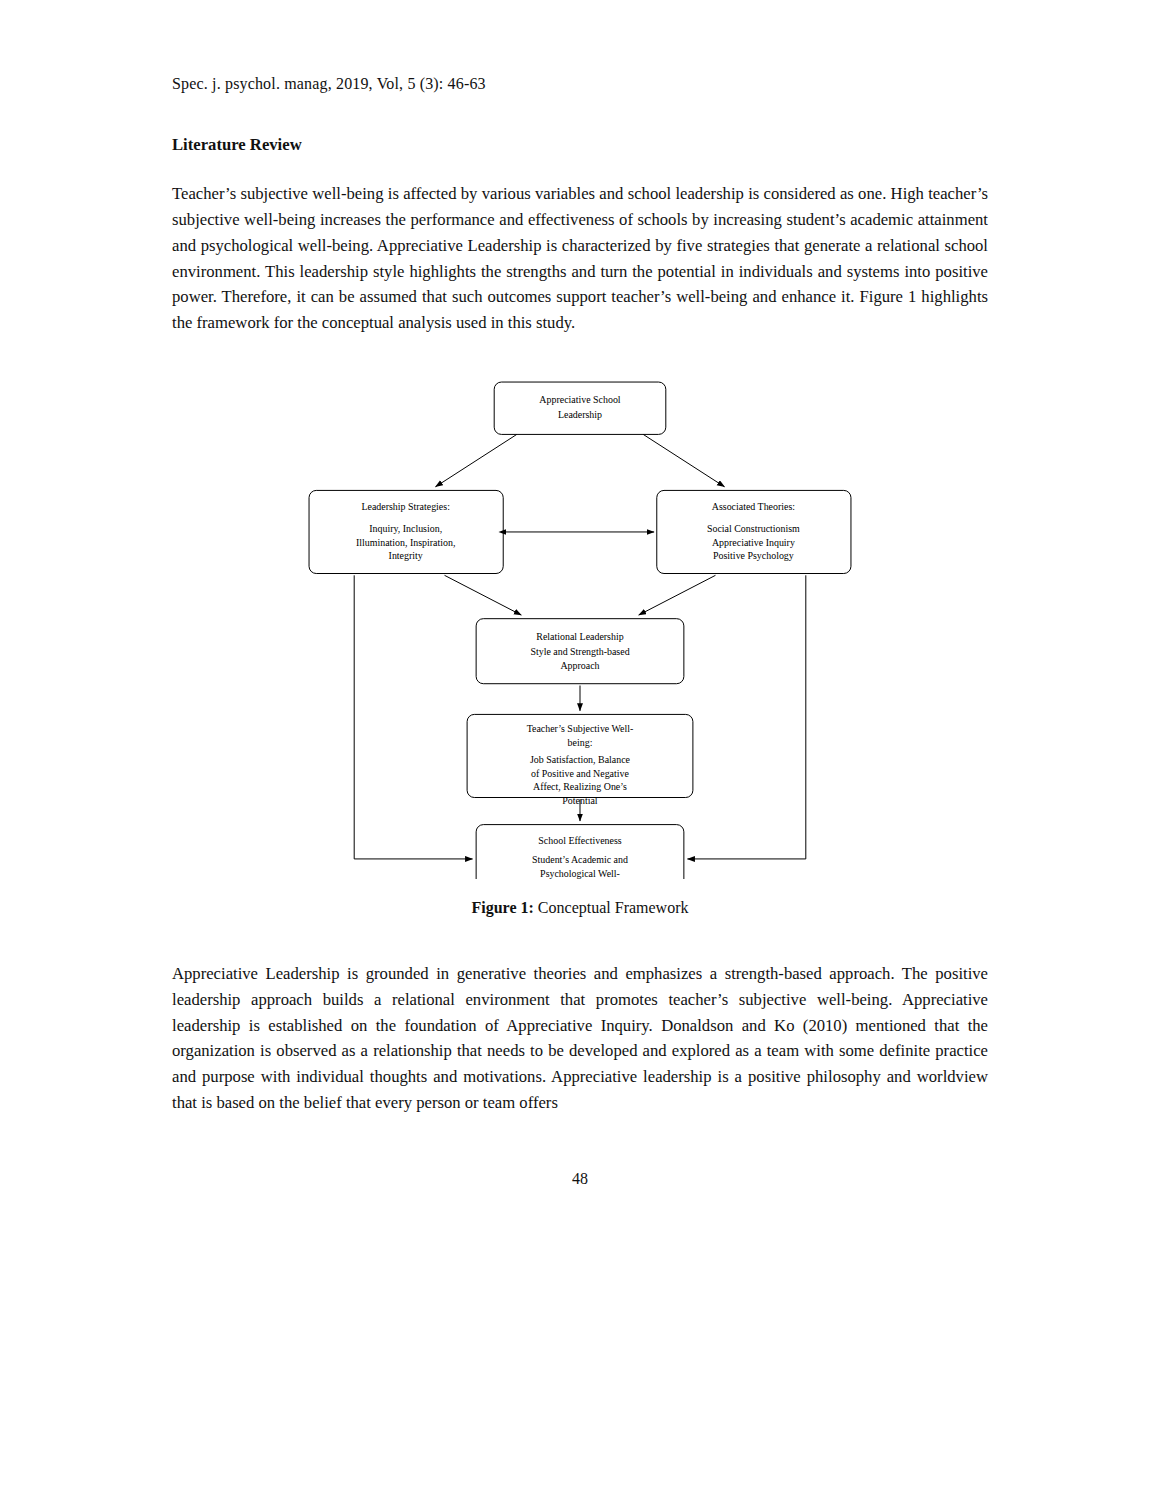Spec. j. psychol. manag, 2019, Vol, 5 (3): 46-63
Literature Review
Teacher’s subjective well-being is affected by various variables and school leadership is considered as one. High teacher’s subjective well-being increases the performance and effectiveness of schools by increasing student’s academic attainment and psychological well-being. Appreciative Leadership is characterized by five strategies that generate a relational school environment. This leadership style highlights the strengths and turn the potential in individuals and systems into positive power. Therefore, it can be assumed that such outcomes support teacher’s well-being and enhance it. Figure 1 highlights the framework for the conceptual analysis used in this study.
Conceptual Framework Flow diagram: Appreciative School Leadership leads to Leadership Strategies (Inquiry, Inclusion, Illumination, Inspiration, Integrity) and Associated Theories (Social Constructionism, Appreciative Inquiry, Positive Psychology), which together lead to Relational Leadership Style and Strength-based Approach, then to Teacher's Subjective Well-being (Job Satisfaction, Balance of Positive and Negative Affect, Realizing One's Potential), then to School Effectiveness (Student's Academic and Psychological Well-being). Appreciative School Leadership Leadership Strategies: Inquiry, Inclusion, Illumination, Inspiration, Integrity Associated Theories: Social Constructionism Appreciative Inquiry Positive Psychology Relational Leadership Style and Strength-based Approach Teacher’s Subjective Well- being: Job Satisfaction, Balance of Positive and Negative Affect, Realizing One’s Potential School Effectiveness Student’s Academic and Psychological Well- being
Figure 1: Conceptual Framework
Appreciative Leadership is grounded in generative theories and emphasizes a strength-based approach. The positive leadership approach builds a relational environment that promotes teacher’s subjective well-being. Appreciative leadership is established on the foundation of Appreciative Inquiry. Donaldson and Ko (2010) mentioned that the organization is observed as a relationship that needs to be developed and explored as a team with some definite practice and purpose with individual thoughts and motivations. Appreciative leadership is a positive philosophy and worldview that is based on the belief that every person or team offers
48